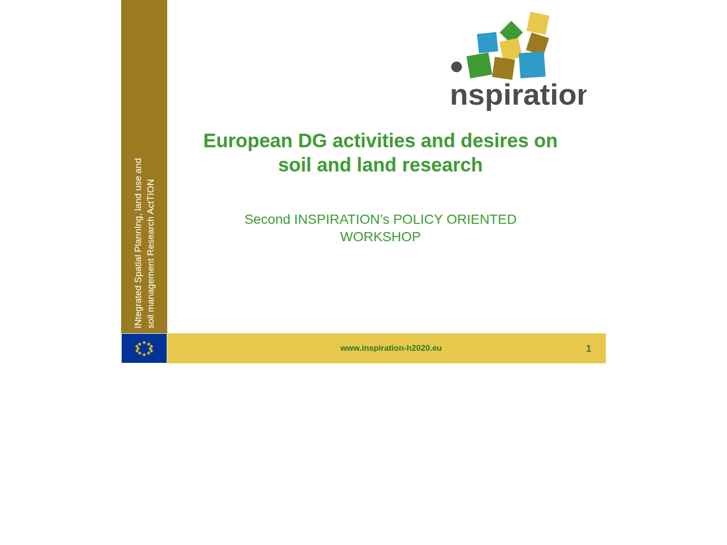INtegrated Spatial PlannIng, land use and
soil management Research ActTION
nspiration
European DG activities and desires on
soil and land research
Second INSPIRATION’s POLICY ORIENTED
WORKSHOP
www.inspiration-h2020.eu
1